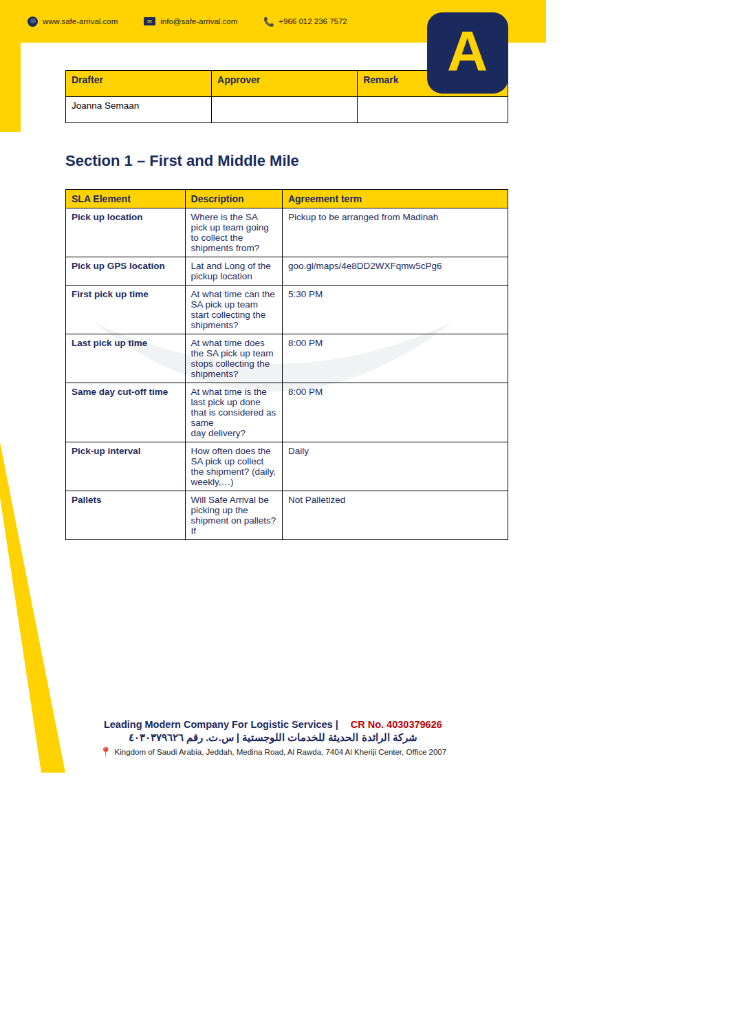☉ www.safe-arrival.com
✉ info@safe-arrival.com
📞 +966 012 236 7572
A
| Drafter | Approver | Remark |
| Joanna Semaan | | |
Section 1 – First and Middle Mile
| SLA Element | Description | Agreement term |
| Pick up location | Where is the SA pick up team going to collect the shipments from? | Pickup to be arranged from Madinah |
| Pick up GPS location | Lat and Long of the pickup location | goo.gl/maps/4e8DD2WXFqmw5cPg6 |
| First pick up time | At what time can the SA pick up team start collecting the shipments? | 5:30 PM |
| Last pick up time | At what time does the SA pick up team stops collecting the shipments? | 8:00 PM |
| Same day cut-off time | At what time is the last pick up done that is considered as same day delivery? | 8:00 PM |
| Pick-up interval | How often does the SA pick up collect the shipment? (daily, weekly,…) | Daily |
| Pallets | Will Safe Arrival be picking up the shipment on pallets? If | Not Palletized |
Leading Modern Company For Logistic Services |CR No. 4030379626
شركة الرائدة الحديثة للخدمات اللوجستية | س.ت. رقم ٤٠٣٠٣٧٩٦٢٦
📍 Kingdom of Saudi Arabia, Jeddah, Medina Road, Al Rawda, 7404 Al Kheriji Center, Office 2007